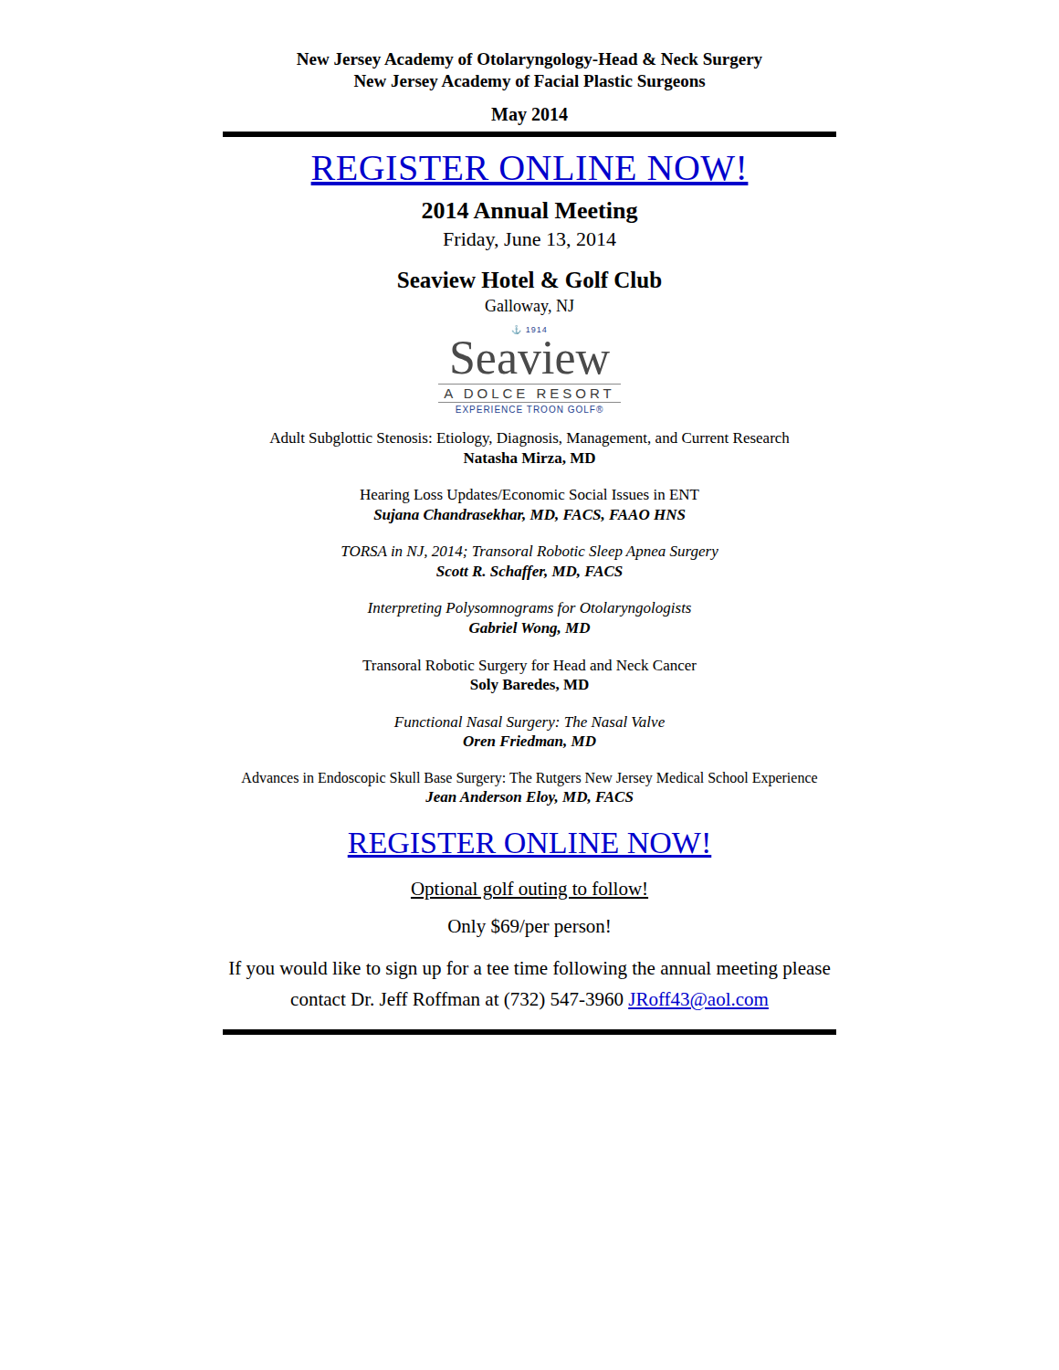New Jersey Academy of Otolaryngology-Head & Neck Surgery
New Jersey Academy of Facial Plastic Surgeons
May 2014
REGISTER ONLINE NOW!
2014 Annual Meeting
Friday, June 13, 2014
Seaview Hotel & Golf Club
Galloway, NJ
⚓ 1914
Seaview
A DOLCE RESORT
EXPERIENCE TROON GOLF®
Adult Subglottic Stenosis: Etiology, Diagnosis, Management, and Current Research
Natasha Mirza, MD
Hearing Loss Updates/Economic Social Issues in ENT
Sujana Chandrasekhar, MD, FACS, FAAO HNS
TORSA in NJ, 2014; Transoral Robotic Sleep Apnea Surgery
Scott R. Schaffer, MD, FACS
Interpreting Polysomnograms for Otolaryngologists
Gabriel Wong, MD
Transoral Robotic Surgery for Head and Neck Cancer
Soly Baredes, MD
Functional Nasal Surgery: The Nasal Valve
Oren Friedman, MD
Advances in Endoscopic Skull Base Surgery: The Rutgers New Jersey Medical School Experience
Jean Anderson Eloy, MD, FACS
REGISTER ONLINE NOW!
Optional golf outing to follow!
Only $69/per person!
If you would like to sign up for a tee time following the annual meeting please contact Dr. Jeff Roffman at (732) 547-3960 JRoff43@aol.com